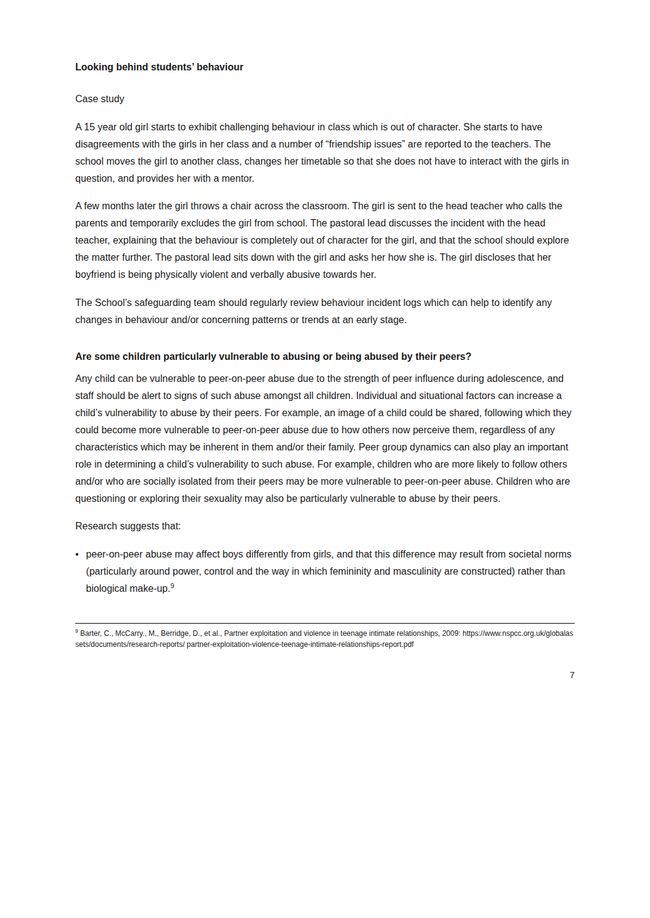Looking behind students’ behaviour
Case study
A 15 year old girl starts to exhibit challenging behaviour in class which is out of character. She starts to have disagreements with the girls in her class and a number of “friendship issues” are reported to the teachers. The school moves the girl to another class, changes her timetable so that she does not have to interact with the girls in question, and provides her with a mentor.
A few months later the girl throws a chair across the classroom. The girl is sent to the head teacher who calls the parents and temporarily excludes the girl from school. The pastoral lead discusses the incident with the head teacher, explaining that the behaviour is completely out of character for the girl, and that the school should explore the matter further. The pastoral lead sits down with the girl and asks her how she is. The girl discloses that her boyfriend is being physically violent and verbally abusive towards her.
The School’s safeguarding team should regularly review behaviour incident logs which can help to identify any changes in behaviour and/or concerning patterns or trends at an early stage.
Are some children particularly vulnerable to abusing or being abused by their peers?
Any child can be vulnerable to peer-on-peer abuse due to the strength of peer influence during adolescence, and staff should be alert to signs of such abuse amongst all children. Individual and situational factors can increase a child’s vulnerability to abuse by their peers. For example, an image of a child could be shared, following which they could become more vulnerable to peer-on-peer abuse due to how others now perceive them, regardless of any characteristics which may be inherent in them and/or their family. Peer group dynamics can also play an important role in determining a child’s vulnerability to such abuse. For example, children who are more likely to follow others and/or who are socially isolated from their peers may be more vulnerable to peer-on-peer abuse. Children who are questioning or exploring their sexuality may also be particularly vulnerable to abuse by their peers.
Research suggests that:
peer-on-peer abuse may affect boys differently from girls, and that this difference may result from societal norms (particularly around power, control and the way in which femininity and masculinity are constructed) rather than biological make-up.9
9 Barter, C., McCarry., M., Berridge, D., et al., Partner exploitation and violence in teenage intimate relationships, 2009: https://www.nspcc.org.uk/globalassets/documents/research-reports/ partner-exploitation-violence-teenage-intimate-relationships-report.pdf
7